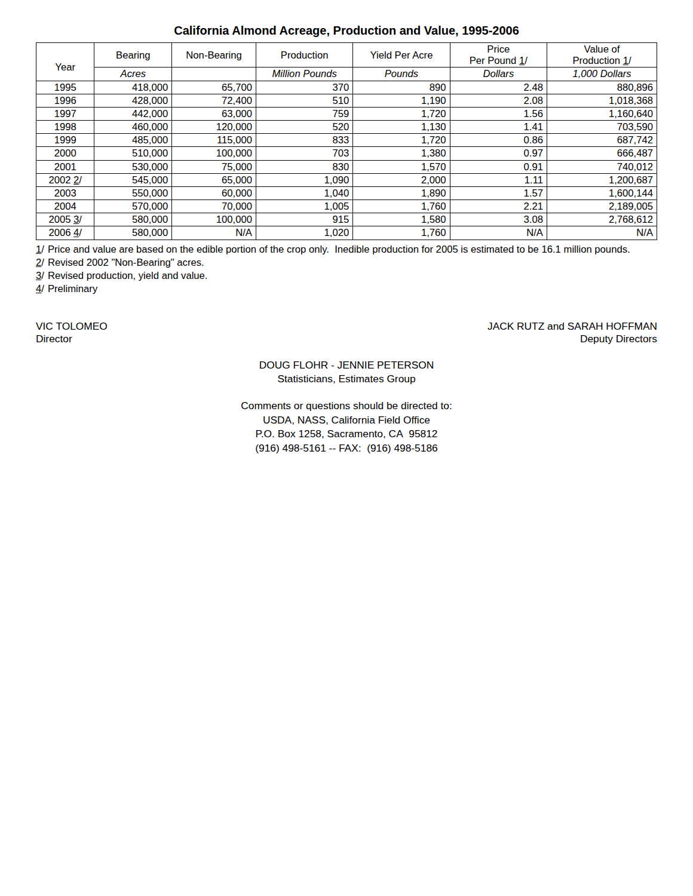California Almond Acreage, Production and Value, 1995-2006
| Year | Bearing | Non-Bearing | Production | Yield Per Acre | Price Per Pound 1 / | Value of Production 1 / |
| --- | --- | --- | --- | --- | --- | --- |
| Acres | | Million Pounds | Pounds | Dollars | 1,000 Dollars |
| 1995 | 418,000 | 65,700 | 370 | 890 | 2.48 | 880,896 |
| 1996 | 428,000 | 72,400 | 510 | 1,190 | 2.08 | 1,018,368 |
| 1997 | 442,000 | 63,000 | 759 | 1,720 | 1.56 | 1,160,640 |
| 1998 | 460,000 | 120,000 | 520 | 1,130 | 1.41 | 703,590 |
| 1999 | 485,000 | 115,000 | 833 | 1,720 | 0.86 | 687,742 |
| 2000 | 510,000 | 100,000 | 703 | 1,380 | 0.97 | 666,487 |
| 2001 | 530,000 | 75,000 | 830 | 1,570 | 0.91 | 740,012 |
| 2002 2 / | 545,000 | 65,000 | 1,090 | 2,000 | 1.11 | 1,200,687 |
| 2003 | 550,000 | 60,000 | 1,040 | 1,890 | 1.57 | 1,600,144 |
| 2004 | 570,000 | 70,000 | 1,005 | 1,760 | 2.21 | 2,189,005 |
| 2005 3 / | 580,000 | 100,000 | 915 | 1,580 | 3.08 | 2,768,612 |
| 2006 4 / | 580,000 | N/A | 1,020 | 1,760 | N/A | N/A |
| 1 / | Price and value are based on the edible portion of the crop only. Inedible production for 2005 is estimated to be 16.1 million pounds. |
| 2 / | Revised 2002 "Non-Bearing" acres. |
| 3 / | Revised production, yield and value. |
| 4 / | Preliminary |
| VIC TOLOMEO | JACK RUTZ and SARAH HOFFMAN |
| Director | Deputy Directors |
DOUG FLOHR - JENNIE PETERSON
Statisticians, Estimates Group
Comments or questions should be directed to:
USDA, NASS, California Field Office
P.O. Box 1258, Sacramento, CA 95812
(916) 498-5161 -- FAX: (916) 498-5186